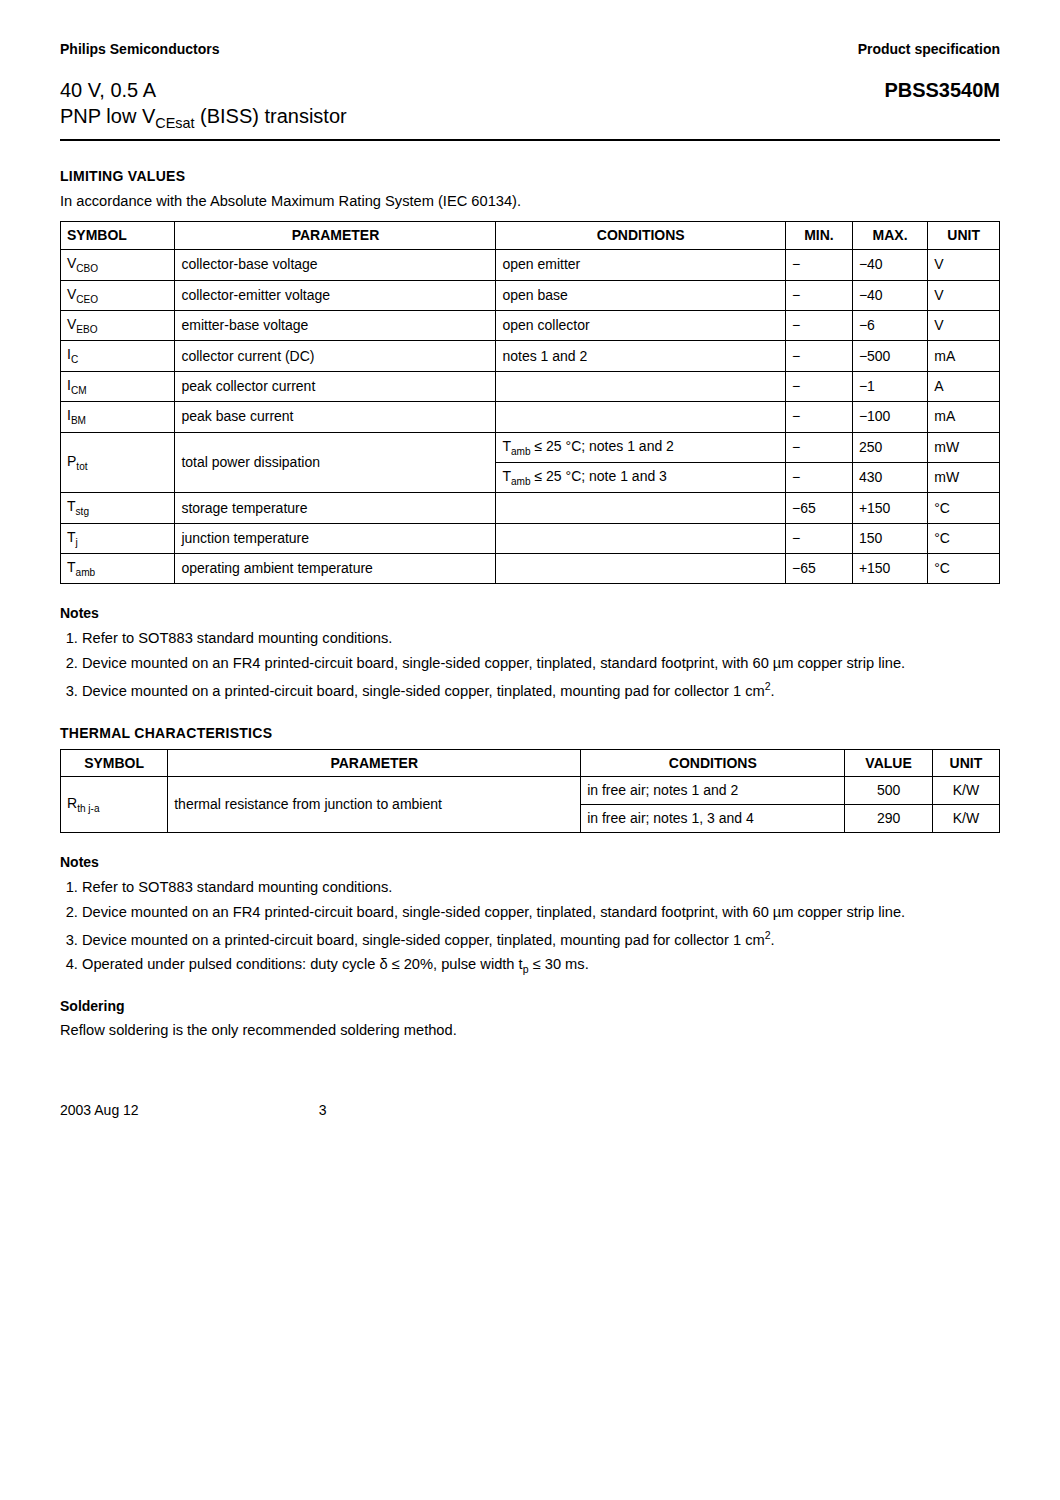Philips Semiconductors Product specification
40 V, 0.5 A
PNP low VCEsat (BISS) transistor
PBSS3540M
LIMITING VALUES
In accordance with the Absolute Maximum Rating System (IEC 60134).
| SYMBOL | PARAMETER | CONDITIONS | MIN. | MAX. | UNIT |
| --- | --- | --- | --- | --- | --- |
| V CBO | collector-base voltage | open emitter | − | −40 | V |
| V CEO | collector-emitter voltage | open base | − | −40 | V |
| V EBO | emitter-base voltage | open collector | − | −6 | V |
| I C | collector current (DC) | notes 1 and 2 | − | −500 | mA |
| I CM | peak collector current | | − | −1 | A |
| I BM | peak base current | | − | −100 | mA |
| P tot | total power dissipation | T amb ≤ 25 °C; notes 1 and 2 | − | 250 | mW |
| T amb ≤ 25 °C; note 1 and 3 | − | 430 | mW |
| T stg | storage temperature | | −65 | +150 | °C |
| T j | junction temperature | | − | 150 | °C |
| T amb | operating ambient temperature | | −65 | +150 | °C |
Notes
Refer to SOT883 standard mounting conditions.
Device mounted on an FR4 printed-circuit board, single-sided copper, tinplated, standard footprint, with 60 µm copper strip line.
Device mounted on a printed-circuit board, single-sided copper, tinplated, mounting pad for collector 1 cm2.
THERMAL CHARACTERISTICS
| SYMBOL | PARAMETER | CONDITIONS | VALUE | UNIT |
| --- | --- | --- | --- | --- |
| R th j-a | thermal resistance from junction to ambient | in free air; notes 1 and 2 | 500 | K/W |
| in free air; notes 1, 3 and 4 | 290 | K/W |
Notes
Refer to SOT883 standard mounting conditions.
Device mounted on an FR4 printed-circuit board, single-sided copper, tinplated, standard footprint, with 60 µm copper strip line.
Device mounted on a printed-circuit board, single-sided copper, tinplated, mounting pad for collector 1 cm2.
Operated under pulsed conditions: duty cycle δ ≤ 20%, pulse width tp ≤ 30 ms.
Soldering
Reflow soldering is the only recommended soldering method.
2003 Aug 12 3